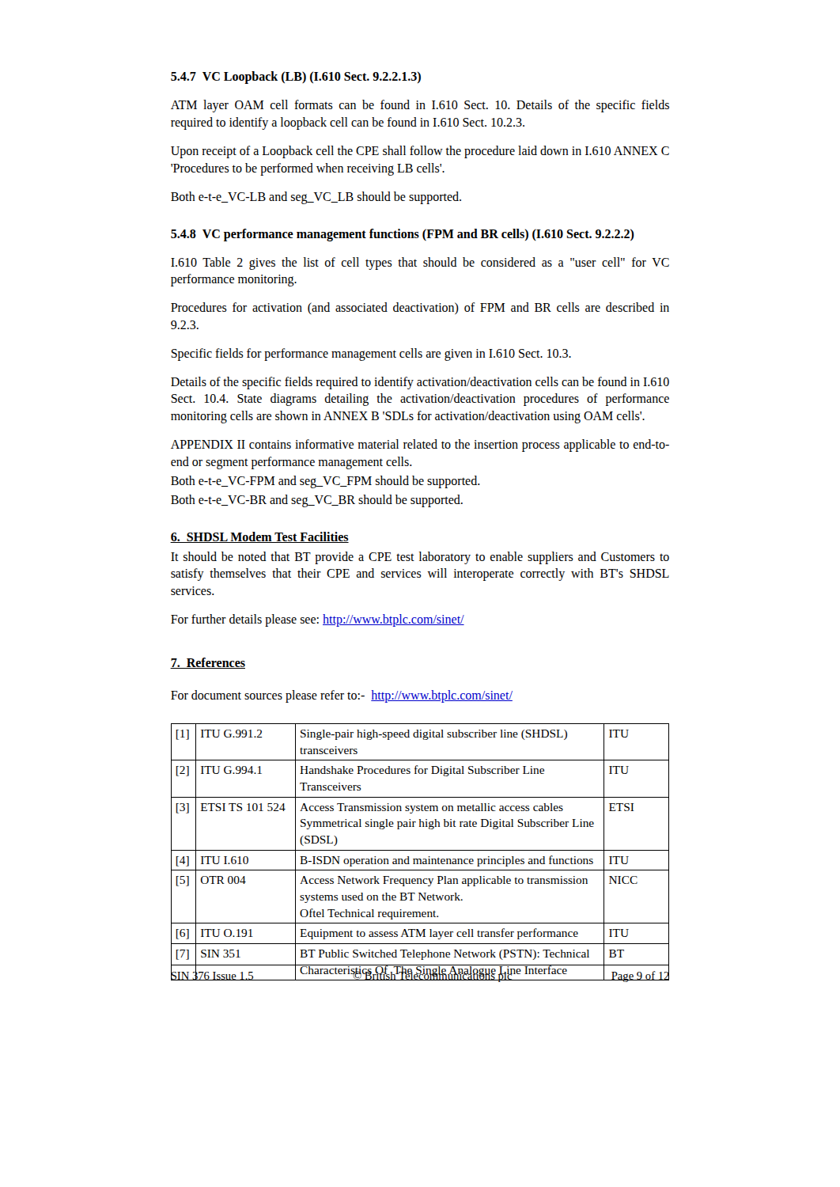5.4.7 VC Loopback (LB) (I.610 Sect. 9.2.2.1.3)
ATM layer OAM cell formats can be found in I.610 Sect. 10. Details of the specific fields required to identify a loopback cell can be found in I.610 Sect. 10.2.3.
Upon receipt of a Loopback cell the CPE shall follow the procedure laid down in I.610 ANNEX C 'Procedures to be performed when receiving LB cells'.
Both e-t-e_VC-LB and seg_VC_LB should be supported.
5.4.8 VC performance management functions (FPM and BR cells) (I.610 Sect. 9.2.2.2)
I.610 Table 2 gives the list of cell types that should be considered as a "user cell" for VC performance monitoring.
Procedures for activation (and associated deactivation) of FPM and BR cells are described in 9.2.3.
Specific fields for performance management cells are given in I.610 Sect. 10.3.
Details of the specific fields required to identify activation/deactivation cells can be found in I.610 Sect. 10.4. State diagrams detailing the activation/deactivation procedures of performance monitoring cells are shown in ANNEX B 'SDLs for activation/deactivation using OAM cells'.
APPENDIX II contains informative material related to the insertion process applicable to end-to-end or segment performance management cells.
Both e-t-e_VC-FPM and seg_VC_FPM should be supported.
Both e-t-e_VC-BR and seg_VC_BR should be supported.
6. SHDSL Modem Test Facilities
It should be noted that BT provide a CPE test laboratory to enable suppliers and Customers to satisfy themselves that their CPE and services will interoperate correctly with BT's SHDSL services.
For further details please see: http://www.btplc.com/sinet/
7. References
For document sources please refer to:- http://www.btplc.com/sinet/
| [1] | ITU G.991.2 | Single-pair high-speed digital subscriber line (SHDSL) transceivers | ITU |
| [2] | ITU G.994.1 | Handshake Procedures for Digital Subscriber Line Transceivers | ITU |
| [3] | ETSI TS 101 524 | Access Transmission system on metallic access cables Symmetrical single pair high bit rate Digital Subscriber Line (SDSL) | ETSI |
| [4] | ITU I.610 | B-ISDN operation and maintenance principles and functions | ITU |
| [5] | OTR 004 | Access Network Frequency Plan applicable to transmission systems used on the BT Network. Oftel Technical requirement. | NICC |
| [6] | ITU O.191 | Equipment to assess ATM layer cell transfer performance | ITU |
| [7] | SIN 351 | BT Public Switched Telephone Network (PSTN): Technical Characteristics Of The Single Analogue Line Interface | BT |
SIN 376 Issue 1.5
© British Telecommunications plc
Page 9 of 12